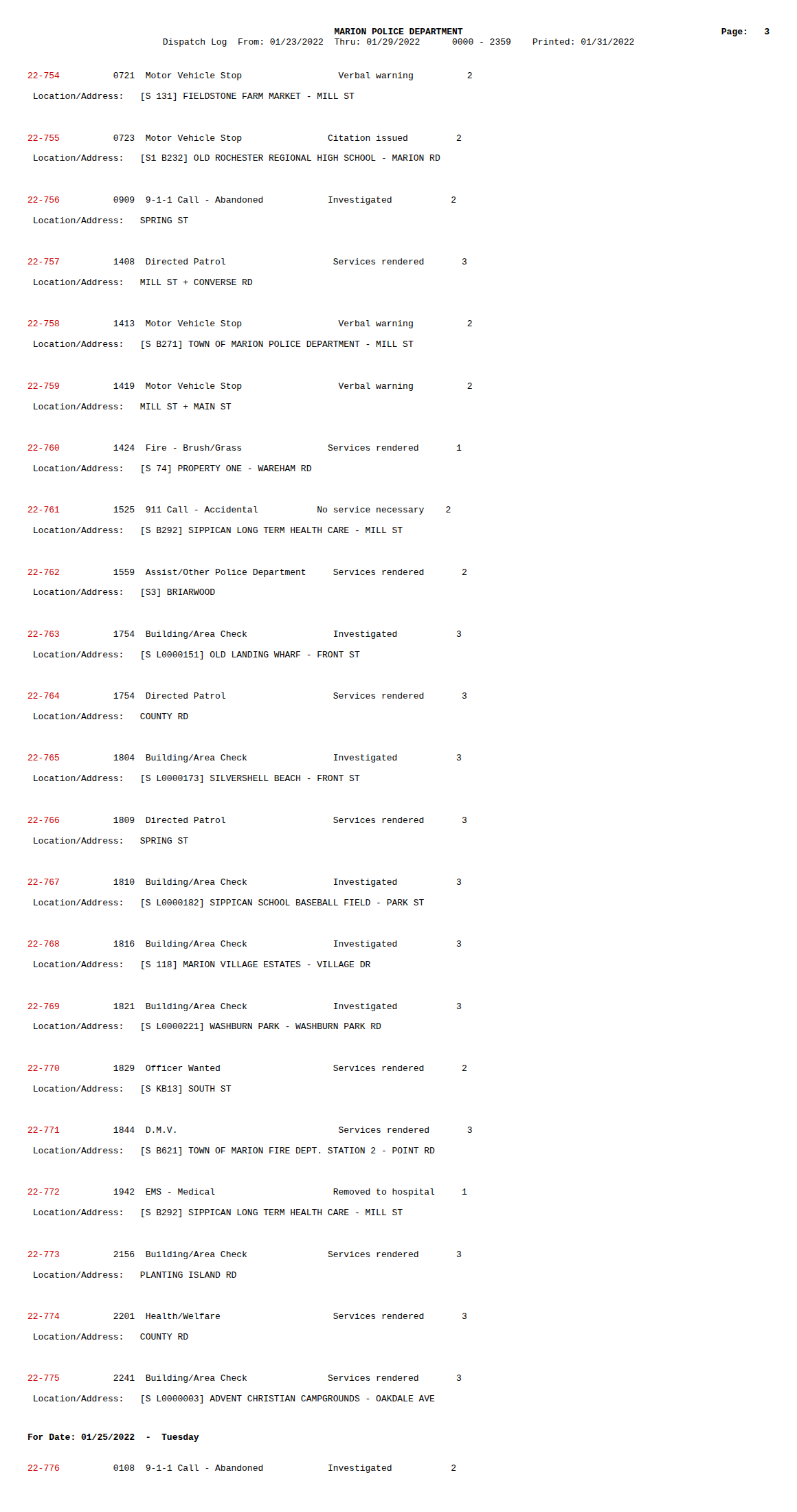MARION POLICE DEPARTMENT Page: 3
Dispatch Log From: 01/23/2022 Thru: 01/29/2022 0000 - 2359 Printed: 01/31/2022
22-754 0721 Motor Vehicle Stop Verbal warning 2 Location/Address: [S 131] FIELDSTONE FARM MARKET - MILL ST
22-755 0723 Motor Vehicle Stop Citation issued 2 Location/Address: [S1 B232] OLD ROCHESTER REGIONAL HIGH SCHOOL - MARION RD
22-756 0909 9-1-1 Call - Abandoned Investigated 2 Location/Address: SPRING ST
22-757 1408 Directed Patrol Services rendered 3 Location/Address: MILL ST + CONVERSE RD
22-758 1413 Motor Vehicle Stop Verbal warning 2 Location/Address: [S B271] TOWN OF MARION POLICE DEPARTMENT - MILL ST
22-759 1419 Motor Vehicle Stop Verbal warning 2 Location/Address: MILL ST + MAIN ST
22-760 1424 Fire - Brush/Grass Services rendered 1 Location/Address: [S 74] PROPERTY ONE - WAREHAM RD
22-761 1525 911 Call - Accidental No service necessary 2 Location/Address: [S B292] SIPPICAN LONG TERM HEALTH CARE - MILL ST
22-762 1559 Assist/Other Police Department Services rendered 2 Location/Address: [S3] BRIARWOOD
22-763 1754 Building/Area Check Investigated 3 Location/Address: [S L0000151] OLD LANDING WHARF - FRONT ST
22-764 1754 Directed Patrol Services rendered 3 Location/Address: COUNTY RD
22-765 1804 Building/Area Check Investigated 3 Location/Address: [S L0000173] SILVERSHELL BEACH - FRONT ST
22-766 1809 Directed Patrol Services rendered 3 Location/Address: SPRING ST
22-767 1810 Building/Area Check Investigated 3 Location/Address: [S L0000182] SIPPICAN SCHOOL BASEBALL FIELD - PARK ST
22-768 1816 Building/Area Check Investigated 3 Location/Address: [S 118] MARION VILLAGE ESTATES - VILLAGE DR
22-769 1821 Building/Area Check Investigated 3 Location/Address: [S L0000221] WASHBURN PARK - WASHBURN PARK RD
22-770 1829 Officer Wanted Services rendered 2 Location/Address: [S KB13] SOUTH ST
22-771 1844 D.M.V. Services rendered 3 Location/Address: [S B621] TOWN OF MARION FIRE DEPT. STATION 2 - POINT RD
22-772 1942 EMS - Medical Removed to hospital 1 Location/Address: [S B292] SIPPICAN LONG TERM HEALTH CARE - MILL ST
22-773 2156 Building/Area Check Services rendered 3 Location/Address: PLANTING ISLAND RD
22-774 2201 Health/Welfare Services rendered 3 Location/Address: COUNTY RD
22-775 2241 Building/Area Check Services rendered 3 Location/Address: [S L0000003] ADVENT CHRISTIAN CAMPGROUNDS - OAKDALE AVE
For Date: 01/25/2022 - Tuesday
22-776 0108 9-1-1 Call - Abandoned Investigated 2